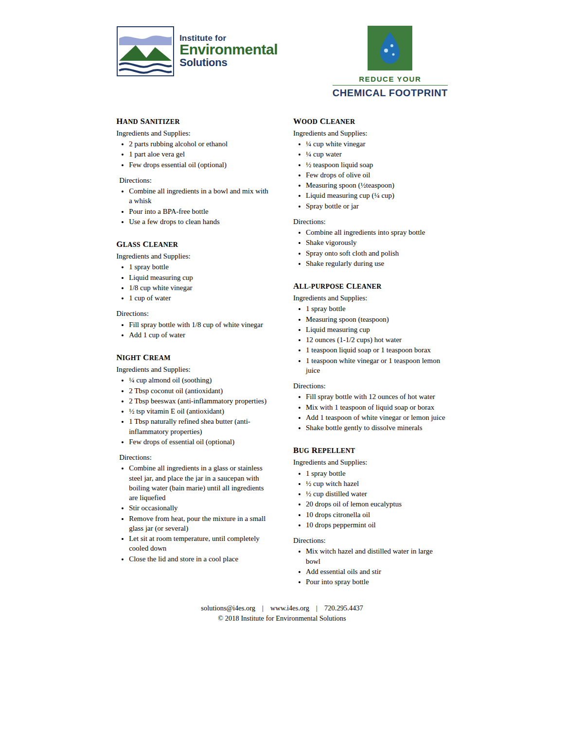Institute for
Environmental
Solutions
REDUCE YOUR
CHEMICAL FOOTPRINT
HAND SANITIZER
Ingredients and Supplies:
2 parts rubbing alcohol or ethanol
1 part aloe vera gel
Few drops essential oil (optional)
Directions:
Combine all ingredients in a bowl and mix with a whisk
Pour into a BPA-free bottle
Use a few drops to clean hands
GLASS CLEANER
Ingredients and Supplies:
1 spray bottle
Liquid measuring cup
1/8 cup white vinegar
1 cup of water
Directions:
Fill spray bottle with 1/8 cup of white vinegar
Add 1 cup of water
NIGHT CREAM
Ingredients and Supplies:
¼ cup almond oil (soothing)
2 Tbsp coconut oil (antioxidant)
2 Tbsp beeswax (anti-inflammatory properties)
½ tsp vitamin E oil (antioxidant)
1 Tbsp naturally refined shea butter (anti-inflammatory properties)
Few drops of essential oil (optional)
Directions:
Combine all ingredients in a glass or stainless steel jar, and place the jar in a saucepan with boiling water (bain marie) until all ingredients are liquefied
Stir occasionally
Remove from heat, pour the mixture in a small glass jar (or several)
Let sit at room temperature, until completely cooled down
Close the lid and store in a cool place
WOOD CLEANER
Ingredients and Supplies:
¼ cup white vinegar
¼ cup water
½ teaspoon liquid soap
Few drops of olive oil
Measuring spoon (½teaspoon)
Liquid measuring cup (¼ cup)
Spray bottle or jar
Directions:
Combine all ingredients into spray bottle
Shake vigorously
Spray onto soft cloth and polish
Shake regularly during use
ALL-PURPOSE CLEANER
Ingredients and Supplies:
1 spray bottle
Measuring spoon (teaspoon)
Liquid measuring cup
12 ounces (1-1/2 cups) hot water
1 teaspoon liquid soap or 1 teaspoon borax
1 teaspoon white vinegar or 1 teaspoon lemon juice
Directions:
Fill spray bottle with 12 ounces of hot water
Mix with 1 teaspoon of liquid soap or borax
Add 1 teaspoon of white vinegar or lemon juice
Shake bottle gently to dissolve minerals
BUG REPELLENT
Ingredients and Supplies:
1 spray bottle
½ cup witch hazel
½ cup distilled water
20 drops oil of lemon eucalyptus
10 drops citronella oil
10 drops peppermint oil
Directions:
Mix witch hazel and distilled water in large bowl
Add essential oils and stir
Pour into spray bottle
solutions@i4es.org|www.i4es.org|720.295.4437
© 2018 Institute for Environmental Solutions